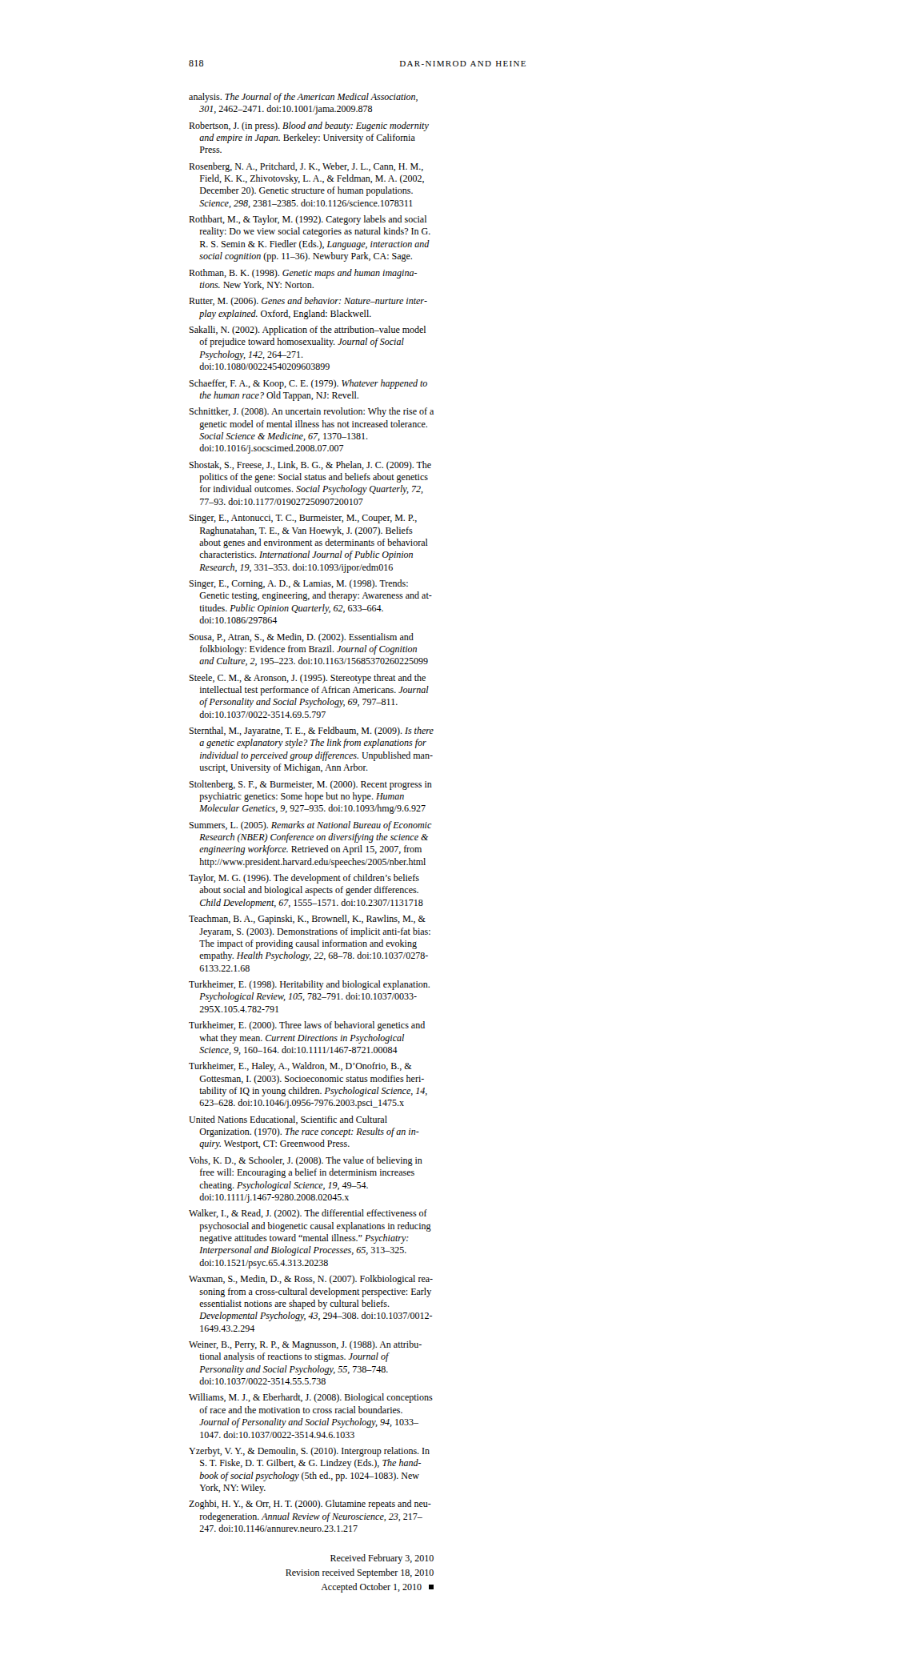818 Dar-Nimrod and Heine
analysis. The Journal of the American Medical Association, 301, 2462–2471. doi:10.1001/jama.2009.878
Robertson, J. (in press). Blood and beauty: Eugenic modernity and empire in Japan. Berkeley: University of California Press.
Rosenberg, N. A., Pritchard, J. K., Weber, J. L., Cann, H. M., Field, K. K., Zhivotovsky, L. A., & Feldman, M. A. (2002, December 20). Genetic structure of human populations. Science, 298, 2381–2385. doi:10.1126/science.1078311
Rothbart, M., & Taylor, M. (1992). Category labels and social reality: Do we view social categories as natural kinds? In G. R. S. Semin & K. Fiedler (Eds.), Language, interaction and social cognition (pp. 11–36). Newbury Park, CA: Sage.
Rothman, B. K. (1998). Genetic maps and human imaginations. New York, NY: Norton.
Rutter, M. (2006). Genes and behavior: Nature–nurture interplay explained. Oxford, England: Blackwell.
Sakalli, N. (2002). Application of the attribution–value model of prejudice toward homosexuality. Journal of Social Psychology, 142, 264–271. doi:10.1080/00224540209603899
Schaeffer, F. A., & Koop, C. E. (1979). Whatever happened to the human race? Old Tappan, NJ: Revell.
Schnittker, J. (2008). An uncertain revolution: Why the rise of a genetic model of mental illness has not increased tolerance. Social Science & Medicine, 67, 1370–1381. doi:10.1016/j.socscimed.2008.07.007
Shostak, S., Freese, J., Link, B. G., & Phelan, J. C. (2009). The politics of the gene: Social status and beliefs about genetics for individual outcomes. Social Psychology Quarterly, 72, 77–93. doi:10.1177/019027250907200107
Singer, E., Antonucci, T. C., Burmeister, M., Couper, M. P., Raghunatahan, T. E., & Van Hoewyk, J. (2007). Beliefs about genes and environment as determinants of behavioral characteristics. International Journal of Public Opinion Research, 19, 331–353. doi:10.1093/ijpor/edm016
Singer, E., Corning, A. D., & Lamias, M. (1998). Trends: Genetic testing, engineering, and therapy: Awareness and attitudes. Public Opinion Quarterly, 62, 633–664. doi:10.1086/297864
Sousa, P., Atran, S., & Medin, D. (2002). Essentialism and folkbiology: Evidence from Brazil. Journal of Cognition and Culture, 2, 195–223. doi:10.1163/15685370260225099
Steele, C. M., & Aronson, J. (1995). Stereotype threat and the intellectual test performance of African Americans. Journal of Personality and Social Psychology, 69, 797–811. doi:10.1037/0022-3514.69.5.797
Sternthal, M., Jayaratne, T. E., & Feldbaum, M. (2009). Is there a genetic explanatory style? The link from explanations for individual to perceived group differences. Unpublished manuscript, University of Michigan, Ann Arbor.
Stoltenberg, S. F., & Burmeister, M. (2000). Recent progress in psychiatric genetics: Some hope but no hype. Human Molecular Genetics, 9, 927–935. doi:10.1093/hmg/9.6.927
Summers, L. (2005). Remarks at National Bureau of Economic Research (NBER) Conference on diversifying the science & engineering workforce. Retrieved on April 15, 2007, from http://www.president.harvard.edu/speeches/2005/nber.html
Taylor, M. G. (1996). The development of children’s beliefs about social and biological aspects of gender differences. Child Development, 67, 1555–1571. doi:10.2307/1131718
Teachman, B. A., Gapinski, K., Brownell, K., Rawlins, M., & Jeyaram, S. (2003). Demonstrations of implicit anti-fat bias: The impact of providing causal information and evoking empathy. Health Psychology, 22, 68–78. doi:10.1037/0278-6133.22.1.68
Turkheimer, E. (1998). Heritability and biological explanation. Psychological Review, 105, 782–791. doi:10.1037/0033-295X.105.4.782-791
Turkheimer, E. (2000). Three laws of behavioral genetics and what they mean. Current Directions in Psychological Science, 9, 160–164. doi:10.1111/1467-8721.00084
Turkheimer, E., Haley, A., Waldron, M., D’Onofrio, B., & Gottesman, I. (2003). Socioeconomic status modifies heritability of IQ in young children. Psychological Science, 14, 623–628. doi:10.1046/j.0956-7976.2003.psci_1475.x
United Nations Educational, Scientific and Cultural Organization. (1970). The race concept: Results of an inquiry. Westport, CT: Greenwood Press.
Vohs, K. D., & Schooler, J. (2008). The value of believing in free will: Encouraging a belief in determinism increases cheating. Psychological Science, 19, 49–54. doi:10.1111/j.1467-9280.2008.02045.x
Walker, I., & Read, J. (2002). The differential effectiveness of psychosocial and biogenetic causal explanations in reducing negative attitudes toward “mental illness.” Psychiatry: Interpersonal and Biological Processes, 65, 313–325. doi:10.1521/psyc.65.4.313.20238
Waxman, S., Medin, D., & Ross, N. (2007). Folkbiological reasoning from a cross-cultural development perspective: Early essentialist notions are shaped by cultural beliefs. Developmental Psychology, 43, 294–308. doi:10.1037/0012-1649.43.2.294
Weiner, B., Perry, R. P., & Magnusson, J. (1988). An attributional analysis of reactions to stigmas. Journal of Personality and Social Psychology, 55, 738–748. doi:10.1037/0022-3514.55.5.738
Williams, M. J., & Eberhardt, J. (2008). Biological conceptions of race and the motivation to cross racial boundaries. Journal of Personality and Social Psychology, 94, 1033–1047. doi:10.1037/0022-3514.94.6.1033
Yzerbyt, V. Y., & Demoulin, S. (2010). Intergroup relations. In S. T. Fiske, D. T. Gilbert, & G. Lindzey (Eds.), The handbook of social psychology (5th ed., pp. 1024–1083). New York, NY: Wiley.
Zoghbi, H. Y., & Orr, H. T. (2000). Glutamine repeats and neurodegeneration. Annual Review of Neuroscience, 23, 217–247. doi:10.1146/annurev.neuro.23.1.217
Received February 3, 2010
Revision received September 18, 2010
Accepted October 1, 2010